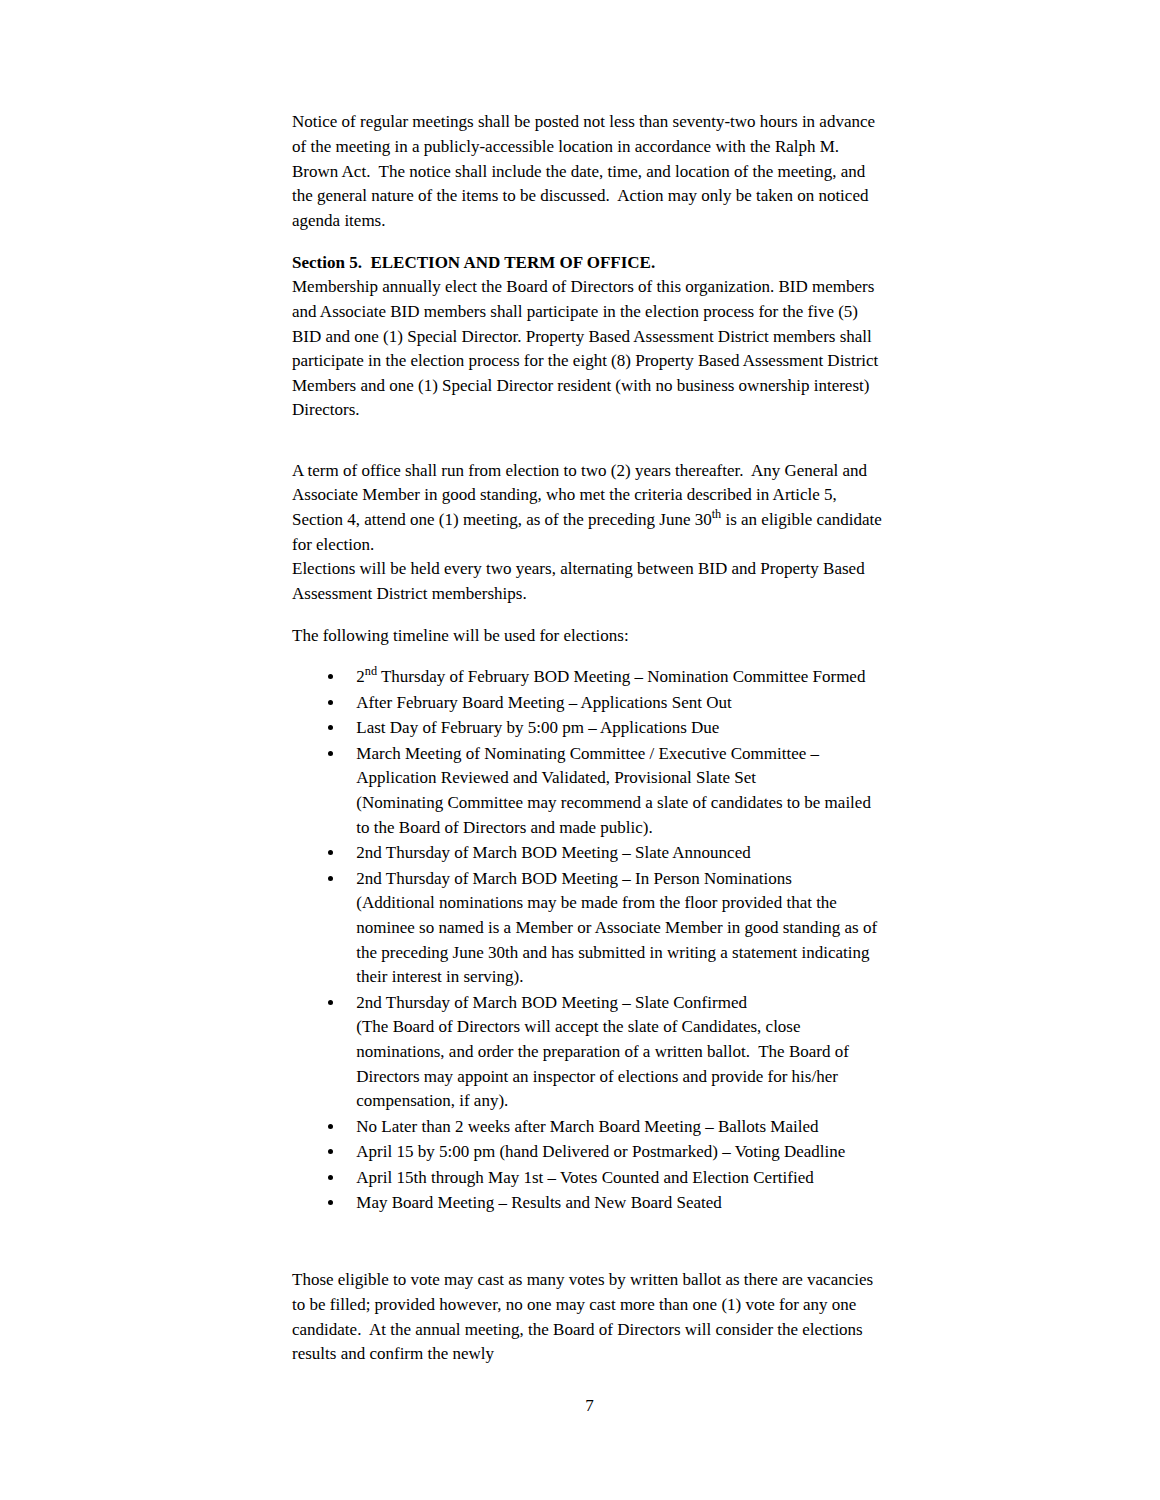Notice of regular meetings shall be posted not less than seventy-two hours in advance of the meeting in a publicly-accessible location in accordance with the Ralph M. Brown Act. The notice shall include the date, time, and location of the meeting, and the general nature of the items to be discussed. Action may only be taken on noticed agenda items.
Section 5. ELECTION AND TERM OF OFFICE.
Membership annually elect the Board of Directors of this organization. BID members and Associate BID members shall participate in the election process for the five (5) BID and one (1) Special Director. Property Based Assessment District members shall participate in the election process for the eight (8) Property Based Assessment District Members and one (1) Special Director resident (with no business ownership interest) Directors.
A term of office shall run from election to two (2) years thereafter. Any General and Associate Member in good standing, who met the criteria described in Article 5, Section 4, attend one (1) meeting, as of the preceding June 30th is an eligible candidate for election.
Elections will be held every two years, alternating between BID and Property Based Assessment District memberships.
The following timeline will be used for elections:
2nd Thursday of February BOD Meeting – Nomination Committee Formed
After February Board Meeting – Applications Sent Out
Last Day of February by 5:00 pm – Applications Due
March Meeting of Nominating Committee / Executive Committee – Application Reviewed and Validated, Provisional Slate Set (Nominating Committee may recommend a slate of candidates to be mailed to the Board of Directors and made public).
2nd Thursday of March BOD Meeting – Slate Announced
2nd Thursday of March BOD Meeting – In Person Nominations (Additional nominations may be made from the floor provided that the nominee so named is a Member or Associate Member in good standing as of the preceding June 30th and has submitted in writing a statement indicating their interest in serving).
2nd Thursday of March BOD Meeting – Slate Confirmed (The Board of Directors will accept the slate of Candidates, close nominations, and order the preparation of a written ballot. The Board of Directors may appoint an inspector of elections and provide for his/her compensation, if any).
No Later than 2 weeks after March Board Meeting – Ballots Mailed
April 15 by 5:00 pm (hand Delivered or Postmarked) – Voting Deadline
April 15th through May 1st – Votes Counted and Election Certified
May Board Meeting – Results and New Board Seated
Those eligible to vote may cast as many votes by written ballot as there are vacancies to be filled; provided however, no one may cast more than one (1) vote for any one candidate. At the annual meeting, the Board of Directors will consider the elections results and confirm the newly
7